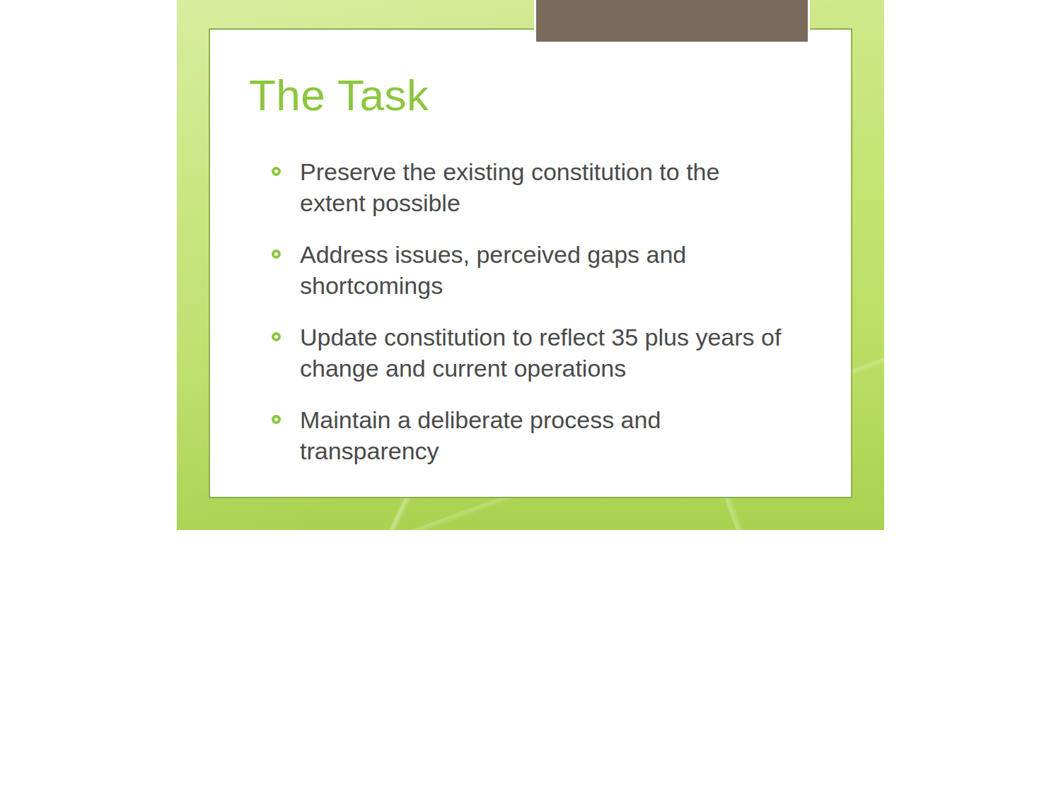The Task
Preserve the existing constitution to the extent possible
Address issues, perceived gaps and shortcomings
Update constitution to reflect 35 plus years of change and current operations
Maintain a deliberate process and transparency